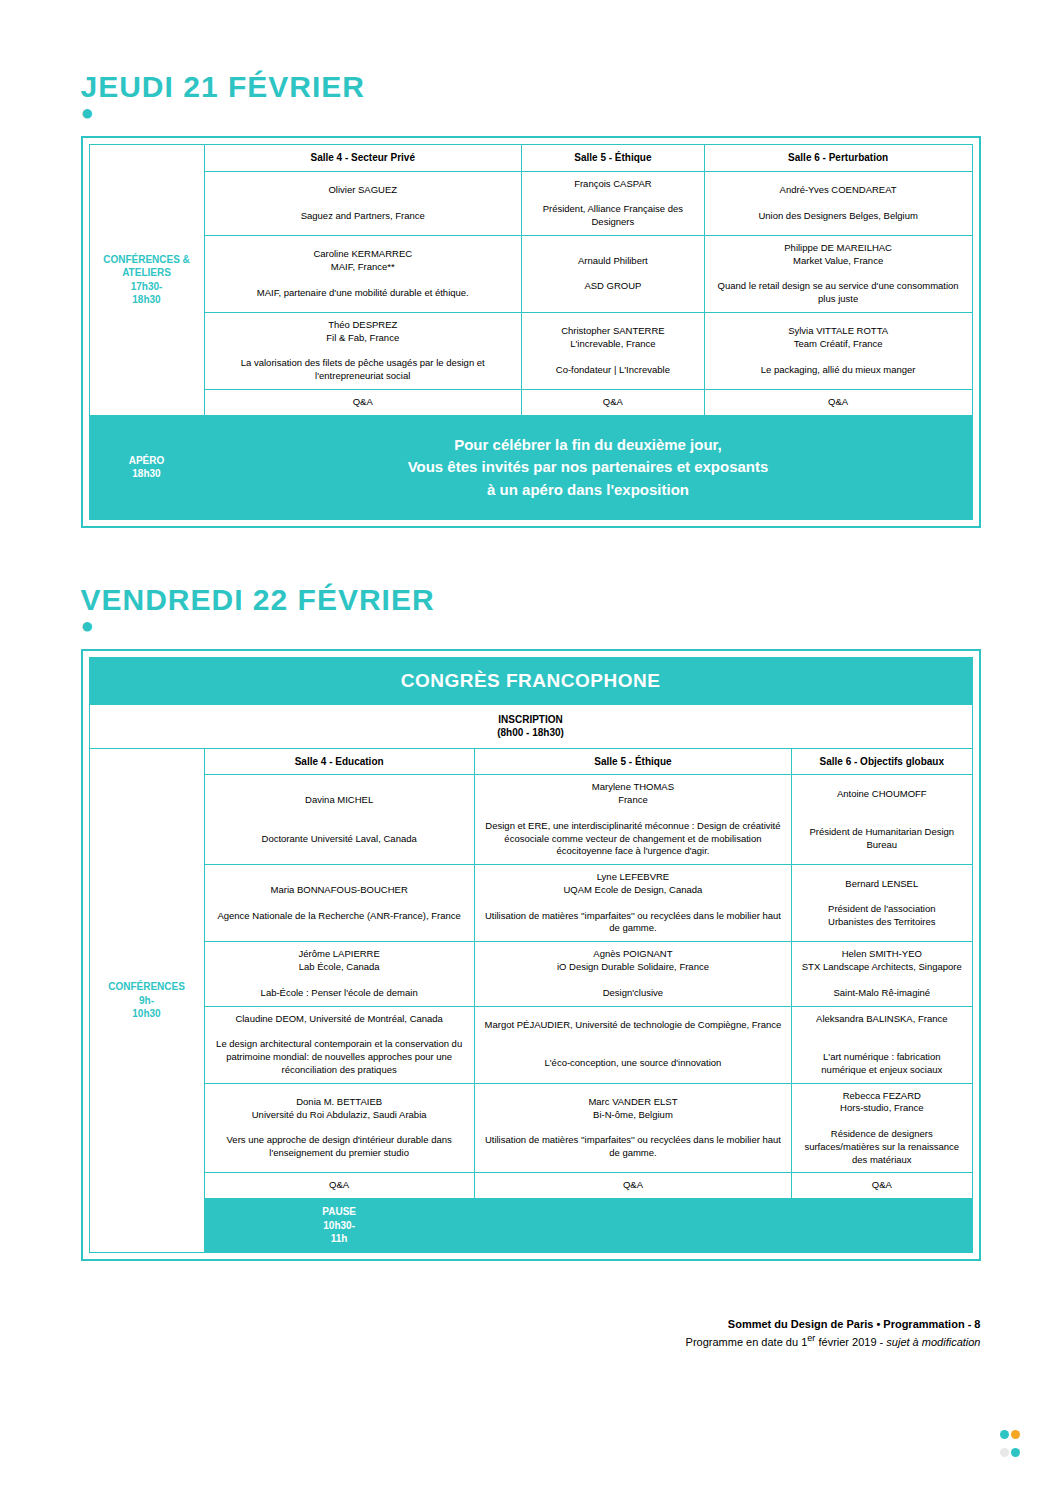JEUDI 21 FÉVRIER
●
| CONFÉRENCES & ATELIERS 17h30- 18h30 | Salle 4 - Secteur Privé | Salle 5 - Éthique | Salle 6 - Perturbation |
| Olivier SAGUEZ Saguez and Partners, France | François CASPAR Président, Alliance Française des Designers | André-Yves COENDAREAT Union des Designers Belges, Belgium |
| Caroline KERMARREC MAIF, France** MAIF, partenaire d'une mobilité durable et éthique. | Arnauld Philibert ASD GROUP | Philippe DE MAREILHAC Market Value, France Quand le retail design se au service d'une consommation plus juste |
| Théo DESPREZ Fil & Fab, France La valorisation des filets de pêche usagés par le design et l'entrepreneuriat social | Christopher SANTERRE L'increvable, France Co-fondateur / L'Increvable | Sylvia VITTALE ROTTA Team Créatif, France Le packaging, allié du mieux manger |
| Q&A | Q&A | Q&A |
| APÉRO 18h30 | Pour célébrer la fin du deuxième jour, Vous êtes invités par nos partenaires et exposants à un apéro dans l'exposition |
VENDREDI 22 FÉVRIER
●
| CONGRÈS FRANCOPHONE |
| INSCRIPTION (8h00 - 18h30) |
| CONFÉRENCES 9h- 10h30 | Salle 4 - Education | Salle 5 - Éthique | Salle 6 - Objectifs globaux |
| Davina MICHEL Doctorante Université Laval, Canada | Marylene THOMAS France Design et ERE, une interdisciplinarité méconnue : Design de créativité écosociale comme vecteur de changement et de mobilisation écocitoyenne face à l'urgence d'agir. | Antoine CHOUMOFF Président de Humanitarian Design Bureau |
| Maria BONNAFOUS-BOUCHER Agence Nationale de la Recherche (ANR-France), France | Lyne LEFEBVRE UQAM Ecole de Design, Canada Utilisation de matières ''imparfaites'' ou recyclées dans le mobilier haut de gamme. | Bernard LENSEL Président de l'association Urbanistes des Territoires |
| Jérôme LAPIERRE Lab École, Canada Lab-École : Penser l'école de demain | Agnès POIGNANT iO Design Durable Solidaire, France Design'clusive | Helen SMITH-YEO STX Landscape Architects, Singapore Saint-Malo Rê-imaginé |
| Claudine DEOM, Université de Montréal, Canada Le design architectural contemporain et la conservation du patrimoine mondial: de nouvelles approches pour une réconciliation des pratiques | Margot PÉJAUDIER, Université de technologie de Compiègne, France L'éco-conception, une source d'innovation | Aleksandra BALINSKA, France L'art numérique : fabrication numérique et enjeux sociaux |
| Donia M. BETTAIEB Université du Roi Abdulaziz, Saudi Arabia Vers une approche de design d'intérieur durable dans l'enseignement du premier studio | Marc VANDER ELST Bi-N-ôme, Belgium Utilisation de matières ''imparfaites'' ou recyclées dans le mobilier haut de gamme. | Rebecca FEZARD Hors-studio, France Résidence de designers surfaces/matières sur la renaissance des matériaux |
| Q&A | Q&A | Q&A |
| PAUSE 10h30- 11h | |
Sommet du Design de Paris • Programmation - 8
Programme en date du 1er février 2019 - sujet à modification